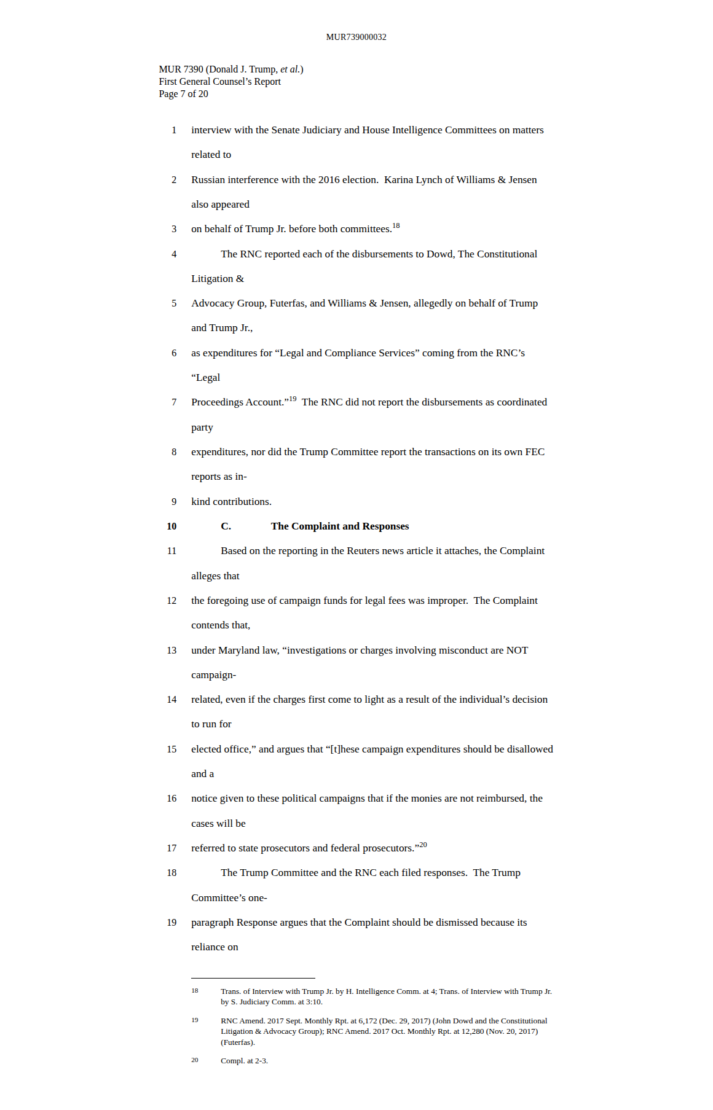MUR739000032
MUR 7390 (Donald J. Trump, et al.)
First General Counsel’s Report
Page 7 of 20
interview with the Senate Judiciary and House Intelligence Committees on matters related to
Russian interference with the 2016 election. Karina Lynch of Williams & Jensen also appeared
on behalf of Trump Jr. before both committees.18
The RNC reported each of the disbursements to Dowd, The Constitutional Litigation &
Advocacy Group, Futerfas, and Williams & Jensen, allegedly on behalf of Trump and Trump Jr.,
as expenditures for “Legal and Compliance Services” coming from the RNC’s “Legal
Proceedings Account.”19 The RNC did not report the disbursements as coordinated party
expenditures, nor did the Trump Committee report the transactions on its own FEC reports as in-
kind contributions.
C. The Complaint and Responses
Based on the reporting in the Reuters news article it attaches, the Complaint alleges that
the foregoing use of campaign funds for legal fees was improper. The Complaint contends that,
under Maryland law, “investigations or charges involving misconduct are NOT campaign-
related, even if the charges first come to light as a result of the individual’s decision to run for
elected office,” and argues that “[t]hese campaign expenditures should be disallowed and a
notice given to these political campaigns that if the monies are not reimbursed, the cases will be
referred to state prosecutors and federal prosecutors.”20
The Trump Committee and the RNC each filed responses. The Trump Committee’s one-
paragraph Response argues that the Complaint should be dismissed because its reliance on
18
Trans. of Interview with Trump Jr. by H. Intelligence Comm. at 4; Trans. of Interview with Trump Jr. by S. Judiciary Comm. at 3:10.
19
RNC Amend. 2017 Sept. Monthly Rpt. at 6,172 (Dec. 29, 2017) (John Dowd and the Constitutional Litigation & Advocacy Group); RNC Amend. 2017 Oct. Monthly Rpt. at 12,280 (Nov. 20, 2017) (Futerfas).
20
Compl. at 2-3.